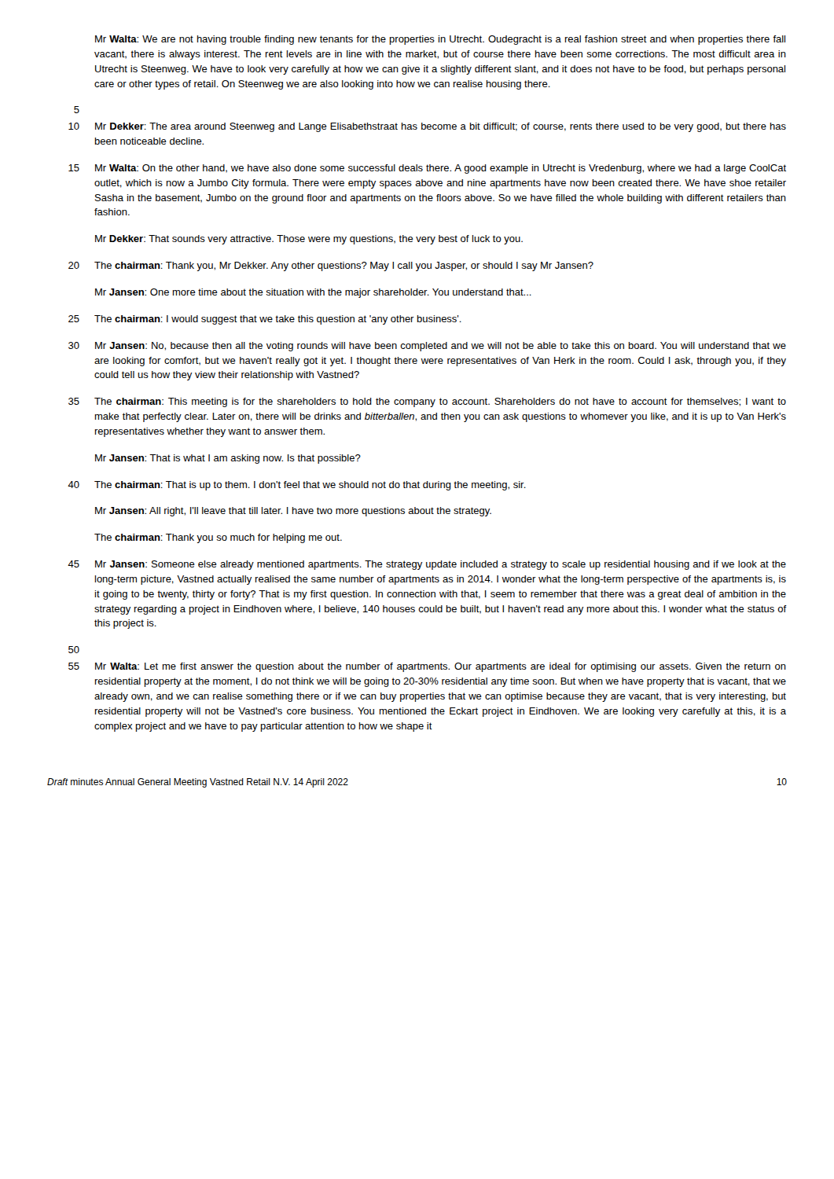| | Mr Walta : We are not having trouble finding new tenants for the properties in Utrecht. Oudegracht is a real fashion street and when properties there fall vacant, there is always interest. The rent levels are in line with the market, but of course there have been some corrections. The most difficult area in Utrecht is Steenweg. We have to look very carefully at how we can give it a slightly different slant, and it does not have to be food, but perhaps personal care or other types of retail. On Steenweg we are also looking into how we can realise housing there. |
| 5 | |
| 10 | Mr Dekker : The area around Steenweg and Lange Elisabethstraat has become a bit difficult; of course, rents there used to be very good, but there has been noticeable decline. |
| 15 | Mr Walta : On the other hand, we have also done some successful deals there. A good example in Utrecht is Vredenburg, where we had a large CoolCat outlet, which is now a Jumbo City formula. There were empty spaces above and nine apartments have now been created there. We have shoe retailer Sasha in the basement, Jumbo on the ground floor and apartments on the floors above. So we have filled the whole building with different retailers than fashion. |
| | Mr Dekker : That sounds very attractive. Those were my questions, the very best of luck to you. |
| 20 | The chairman : Thank you, Mr Dekker. Any other questions? May I call you Jasper, or should I say Mr Jansen? |
| | Mr Jansen : One more time about the situation with the major shareholder. You understand that... |
| 25 | The chairman : I would suggest that we take this question at 'any other business'. |
| 30 | Mr Jansen : No, because then all the voting rounds will have been completed and we will not be able to take this on board. You will understand that we are looking for comfort, but we haven't really got it yet. I thought there were representatives of Van Herk in the room. Could I ask, through you, if they could tell us how they view their relationship with Vastned? |
| 35 | The chairman : This meeting is for the shareholders to hold the company to account. Shareholders do not have to account for themselves; I want to make that perfectly clear. Later on, there will be drinks and bitterballen , and then you can ask questions to whomever you like, and it is up to Van Herk's representatives whether they want to answer them. |
| | Mr Jansen : That is what I am asking now. Is that possible? |
| 40 | The chairman : That is up to them. I don't feel that we should not do that during the meeting, sir. |
| | Mr Jansen : All right, I'll leave that till later. I have two more questions about the strategy. |
| | The chairman : Thank you so much for helping me out. |
| 45 | Mr Jansen : Someone else already mentioned apartments. The strategy update included a strategy to scale up residential housing and if we look at the long-term picture, Vastned actually realised the same number of apartments as in 2014. I wonder what the long-term perspective of the apartments is, is it going to be twenty, thirty or forty? That is my first question. In connection with that, I seem to remember that there was a great deal of ambition in the strategy regarding a project in Eindhoven where, I believe, 140 houses could be built, but I haven't read any more about this. I wonder what the status of this project is. |
| 50 | |
| 55 | Mr Walta : Let me first answer the question about the number of apartments. Our apartments are ideal for optimising our assets. Given the return on residential property at the moment, I do not think we will be going to 20-30% residential any time soon. But when we have property that is vacant, that we already own, and we can realise something there or if we can buy properties that we can optimise because they are vacant, that is very interesting, but residential property will not be Vastned's core business. You mentioned the Eckart project in Eindhoven. We are looking very carefully at this, it is a complex project and we have to pay particular attention to how we shape it |
Draft minutes Annual General Meeting Vastned Retail N.V. 14 April 2022
10